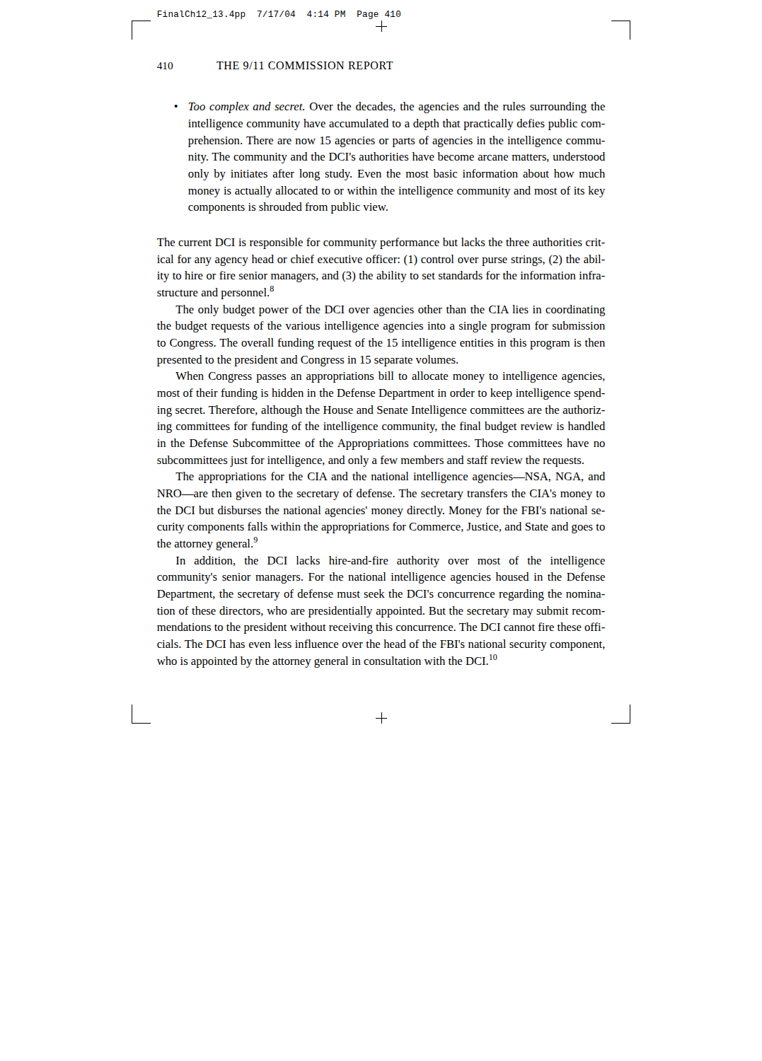FinalCh12_13.4pp 7/17/04 4:14 PM Page 410
410
THE 9/11 COMMISSION REPORT
Too complex and secret. Over the decades, the agencies and the rules surrounding the intelligence community have accumulated to a depth that practically defies public comprehension. There are now 15 agencies or parts of agencies in the intelligence community. The community and the DCI's authorities have become arcane matters, understood only by initiates after long study. Even the most basic information about how much money is actually allocated to or within the intelligence community and most of its key components is shrouded from public view.
The current DCI is responsible for community performance but lacks the three authorities critical for any agency head or chief executive officer: (1) control over purse strings, (2) the ability to hire or fire senior managers, and (3) the ability to set standards for the information infrastructure and personnel.8
The only budget power of the DCI over agencies other than the CIA lies in coordinating the budget requests of the various intelligence agencies into a single program for submission to Congress. The overall funding request of the 15 intelligence entities in this program is then presented to the president and Congress in 15 separate volumes.
When Congress passes an appropriations bill to allocate money to intelligence agencies, most of their funding is hidden in the Defense Department in order to keep intelligence spending secret. Therefore, although the House and Senate Intelligence committees are the authorizing committees for funding of the intelligence community, the final budget review is handled in the Defense Subcommittee of the Appropriations committees. Those committees have no subcommittees just for intelligence, and only a few members and staff review the requests.
The appropriations for the CIA and the national intelligence agencies—NSA, NGA, and NRO—are then given to the secretary of defense. The secretary transfers the CIA's money to the DCI but disburses the national agencies' money directly. Money for the FBI's national security components falls within the appropriations for Commerce, Justice, and State and goes to the attorney general.9
In addition, the DCI lacks hire-and-fire authority over most of the intelligence community's senior managers. For the national intelligence agencies housed in the Defense Department, the secretary of defense must seek the DCI's concurrence regarding the nomination of these directors, who are presidentially appointed. But the secretary may submit recommendations to the president without receiving this concurrence. The DCI cannot fire these officials. The DCI has even less influence over the head of the FBI's national security component, who is appointed by the attorney general in consultation with the DCI.10